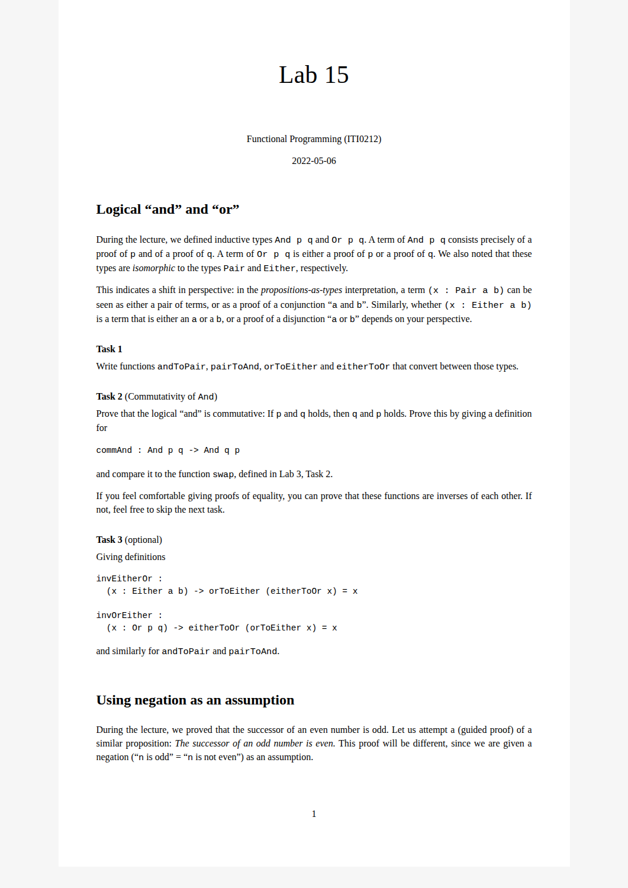Lab 15
Functional Programming (ITI0212)
2022-05-06
Logical “and” and “or”
During the lecture, we defined inductive types And p q and Or p q. A term of And p q consists precisely of a proof of p and of a proof of q. A term of Or p q is either a proof of p or a proof of q. We also noted that these types are isomorphic to the types Pair and Either, respectively.
This indicates a shift in perspective: in the propositions-as-types interpretation, a term (x : Pair a b) can be seen as either a pair of terms, or as a proof of a conjunction “a and b”. Similarly, whether (x : Either a b) is a term that is either an a or a b, or a proof of a disjunction “a or b” depends on your perspective.
Task 1
Write functions andToPair, pairToAnd, orToEither and eitherToOr that convert between those types.
Task 2 (Commutativity of And)
Prove that the logical “and” is commutative: If p and q holds, then q and p holds. Prove this by giving a definition for
commAnd : And p q -> And q p
and compare it to the function swap, defined in Lab 3, Task 2.
If you feel comfortable giving proofs of equality, you can prove that these functions are inverses of each other. If not, feel free to skip the next task.
Task 3 (optional)
Giving definitions
invEitherOr :
  (x : Either a b) -> orToEither (eitherToOr x) = x

invOrEither :
  (x : Or p q) -> eitherToOr (orToEither x) = x
and similarly for andToPair and pairToAnd.
Using negation as an assumption
During the lecture, we proved that the successor of an even number is odd. Let us attempt a (guided proof) of a similar proposition: The successor of an odd number is even. This proof will be different, since we are given a negation (“n is odd” = “n is not even”) as an assumption.
1